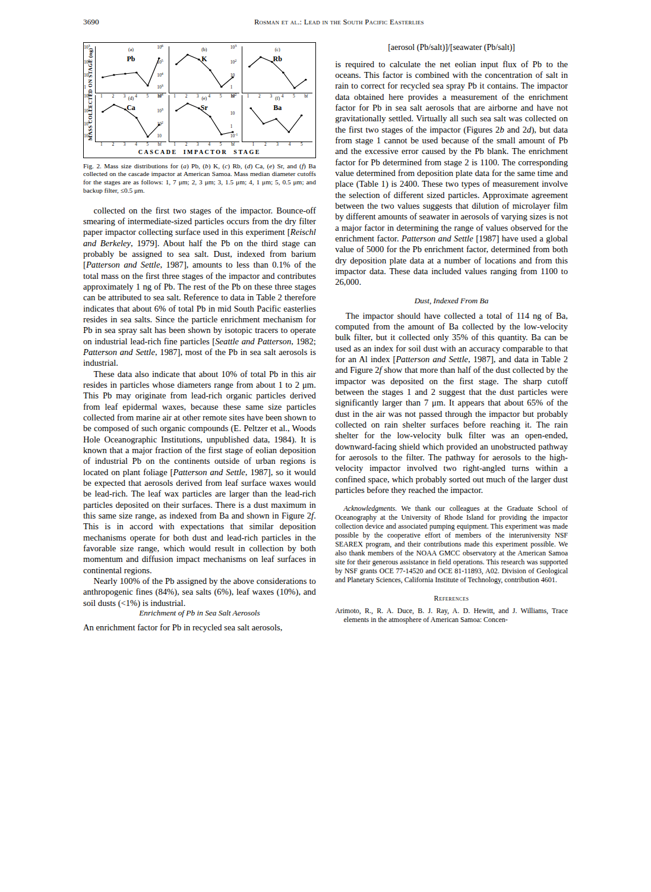3690 Rosman et al.: Lead in the South Pacific Easterlies
MASS COLLECTED ON STAGE (ng)
(a) Pb 103 102 10 1
12345 bf
(b) K 106 105 104 103
12345 bf
(c) Rb 103 102 10 1
12345 bf
(d) Ca 106 105 104 103
12345 bf
(e) Sr 104 103 102 10
12345 bf
(f) Ba 102 10 1 10-1
12345
CASCADE IMPACTOR STAGE
Fig. 2. Mass size distributions for (a) Pb, (b) K, (c) Rb, (d) Ca, (e) Sr, and (f) Ba collected on the cascade impactor at American Samoa. Mass median diameter cutoffs for the stages are as follows: 1, 7 μm; 2, 3 μm; 3, 1.5 μm; 4, 1 μm; 5, 0.5 μm; and backup filter, ≤0.5 μm.
collected on the first two stages of the impactor. Bounce-off smearing of intermediate-sized particles occurs from the dry filter paper impactor collecting surface used in this experiment [Reischl and Berkeley, 1979]. About half the Pb on the third stage can probably be assigned to sea salt. Dust, indexed from barium [Patterson and Settle, 1987], amounts to less than 0.1% of the total mass on the first three stages of the impactor and contributes approximately 1 ng of Pb. The rest of the Pb on these three stages can be attributed to sea salt. Reference to data in Table 2 therefore indicates that about 6% of total Pb in mid South Pacific easterlies resides in sea salts. Since the particle enrichment mechanism for Pb in sea spray salt has been shown by isotopic tracers to operate on industrial lead-rich fine particles [Seattle and Patterson, 1982; Patterson and Settle, 1987], most of the Pb in sea salt aerosols is industrial.
These data also indicate that about 10% of total Pb in this air resides in particles whose diameters range from about 1 to 2 μm. This Pb may originate from lead-rich organic particles derived from leaf epidermal waxes, because these same size particles collected from marine air at other remote sites have been shown to be composed of such organic compounds (E. Peltzer et al., Woods Hole Oceanographic Institutions, unpublished data, 1984). It is known that a major fraction of the first stage of eolian deposition of industrial Pb on the continents outside of urban regions is located on plant foliage [Patterson and Settle, 1987], so it would be expected that aerosols derived from leaf surface waxes would be lead-rich. The leaf wax particles are larger than the lead-rich particles deposited on their surfaces. There is a dust maximum in this same size range, as indexed from Ba and shown in Figure 2f. This is in accord with expectations that similar deposition mechanisms operate for both dust and lead-rich particles in the favorable size range, which would result in collection by both momentum and diffusion impact mechanisms on leaf surfaces in continental regions.
Nearly 100% of the Pb assigned by the above considerations to anthropogenic fines (84%), sea salts (6%), leaf waxes (10%), and soil dusts (<1%) is industrial.
Enrichment of Pb in Sea Salt Aerosols
An enrichment factor for Pb in recycled sea salt aerosols,
[aerosol (Pb/salt)]/[seawater (Pb/salt)]
is required to calculate the net eolian input flux of Pb to the oceans. This factor is combined with the concentration of salt in rain to correct for recycled sea spray Pb it contains. The impactor data obtained here provides a measurement of the enrichment factor for Pb in sea salt aerosols that are airborne and have not gravitationally settled. Virtually all such sea salt was collected on the first two stages of the impactor (Figures 2b and 2d), but data from stage 1 cannot be used because of the small amount of Pb and the excessive error caused by the Pb blank. The enrichment factor for Pb determined from stage 2 is 1100. The corresponding value determined from deposition plate data for the same time and place (Table 1) is 2400. These two types of measurement involve the selection of different sized particles. Approximate agreement between the two values suggests that dilution of microlayer film by different amounts of seawater in aerosols of varying sizes is not a major factor in determining the range of values observed for the enrichment factor. Patterson and Settle [1987] have used a global value of 5000 for the Pb enrichment factor, determined from both dry deposition plate data at a number of locations and from this impactor data. These data included values ranging from 1100 to 26,000.
Dust, Indexed From Ba
The impactor should have collected a total of 114 ng of Ba, computed from the amount of Ba collected by the low-velocity bulk filter, but it collected only 35% of this quantity. Ba can be used as an index for soil dust with an accuracy comparable to that for an Al index [Patterson and Settle, 1987], and data in Table 2 and Figure 2f show that more than half of the dust collected by the impactor was deposited on the first stage. The sharp cutoff between the stages 1 and 2 suggest that the dust particles were significantly larger than 7 μm. It appears that about 65% of the dust in the air was not passed through the impactor but probably collected on rain shelter surfaces before reaching it. The rain shelter for the low-velocity bulk filter was an open-ended, downward-facing shield which provided an unobstructed pathway for aerosols to the filter. The pathway for aerosols to the high-velocity impactor involved two right-angled turns within a confined space, which probably sorted out much of the larger dust particles before they reached the impactor.
Acknowledgments. We thank our colleagues at the Graduate School of Oceanography at the University of Rhode Island for providing the impactor collection device and associated pumping equipment. This experiment was made possible by the cooperative effort of members of the interuniversity NSF SEAREX program, and their contributions made this experiment possible. We also thank members of the NOAA GMCC observatory at the American Samoa site for their generous assistance in field operations. This research was supported by NSF grants OCE 77-14520 and OCE 81-11893, A02. Division of Geological and Planetary Sciences, California Institute of Technology, contribution 4601.
References
Arimoto, R., R. A. Duce, B. J. Ray, A. D. Hewitt, and J. Williams, Trace elements in the atmosphere of American Samoa: Concen-